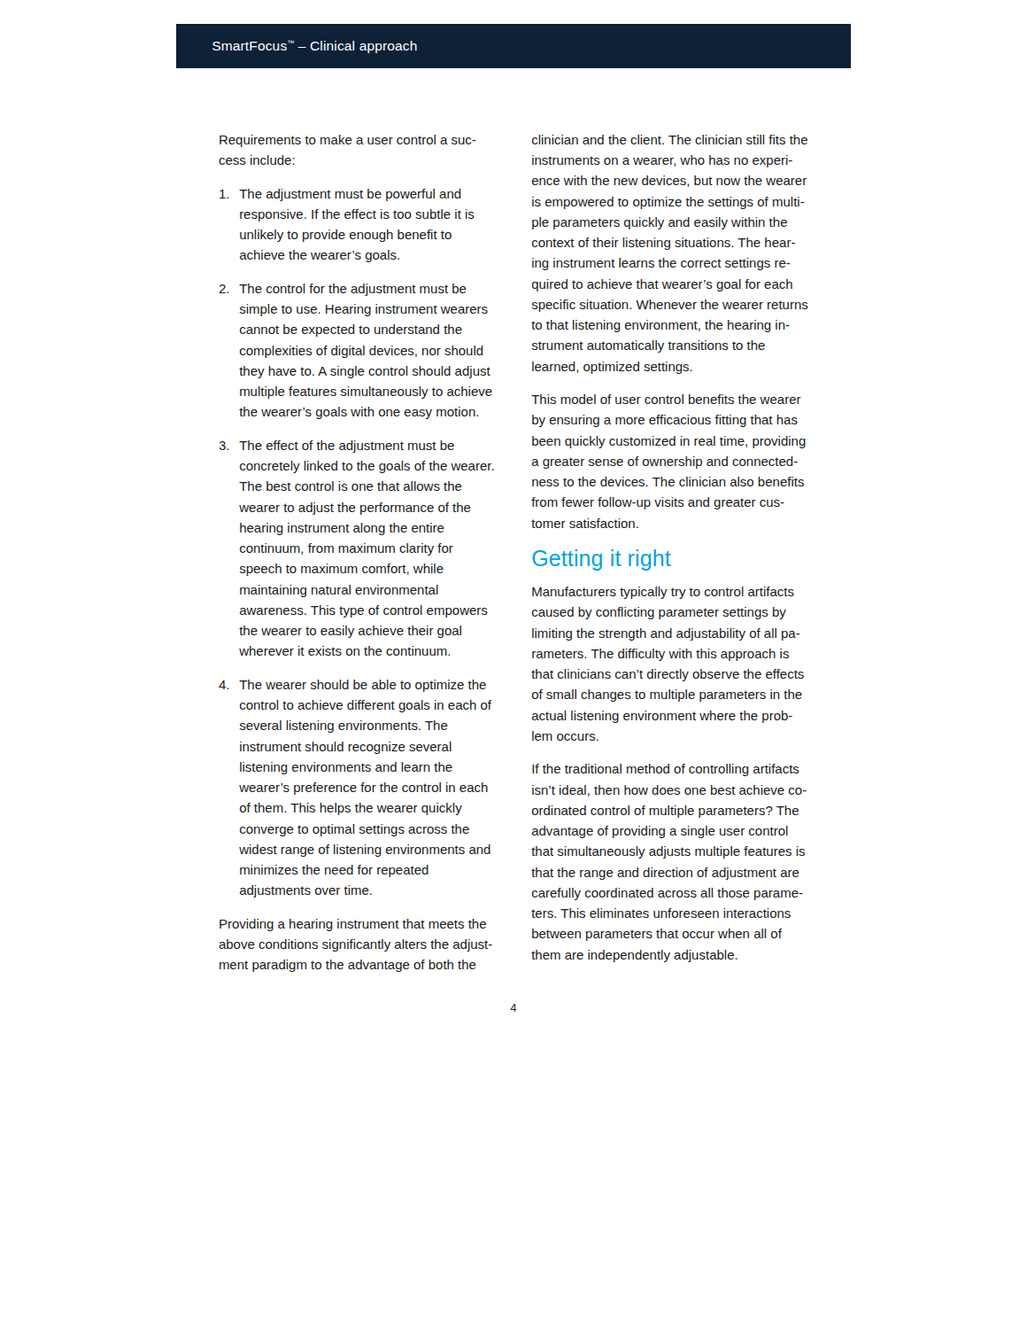SmartFocus™ – Clinical approach
Requirements to make a user control a success include:
The adjustment must be powerful and responsive. If the effect is too subtle it is unlikely to provide enough benefit to achieve the wearer’s goals.
The control for the adjustment must be simple to use. Hearing instrument wearers cannot be expected to understand the complexities of digital devices, nor should they have to. A single control should adjust multiple features simultaneously to achieve the wearer’s goals with one easy motion.
The effect of the adjustment must be concretely linked to the goals of the wearer. The best control is one that allows the wearer to adjust the performance of the hearing instrument along the entire continuum, from maximum clarity for speech to maximum comfort, while maintaining natural environmental awareness. This type of control empowers the wearer to easily achieve their goal wherever it exists on the continuum.
The wearer should be able to optimize the control to achieve different goals in each of several listening environments. The instrument should recognize several listening environments and learn the wearer’s preference for the control in each of them. This helps the wearer quickly converge to optimal settings across the widest range of listening environments and minimizes the need for repeated adjustments over time.
Providing a hearing instrument that meets the above conditions significantly alters the adjustment paradigm to the advantage of both the clinician and the client. The clinician still fits the instruments on a wearer, who has no experience with the new devices, but now the wearer is empowered to optimize the settings of multiple parameters quickly and easily within the context of their listening situations. The hearing instrument learns the correct settings required to achieve that wearer’s goal for each specific situation. Whenever the wearer returns to that listening environment, the hearing instrument automatically transitions to the learned, optimized settings.
This model of user control benefits the wearer by ensuring a more efficacious fitting that has been quickly customized in real time, providing a greater sense of ownership and connectedness to the devices. The clinician also benefits from fewer follow-up visits and greater customer satisfaction.
Getting it right
Manufacturers typically try to control artifacts caused by conflicting parameter settings by limiting the strength and adjustability of all parameters. The difficulty with this approach is that clinicians can’t directly observe the effects of small changes to multiple parameters in the actual listening environment where the problem occurs.
If the traditional method of controlling artifacts isn’t ideal, then how does one best achieve coordinated control of multiple parameters? The advantage of providing a single user control that simultaneously adjusts multiple features is that the range and direction of adjustment are carefully coordinated across all those parameters. This eliminates unforeseen interactions between parameters that occur when all of them are independently adjustable.
4